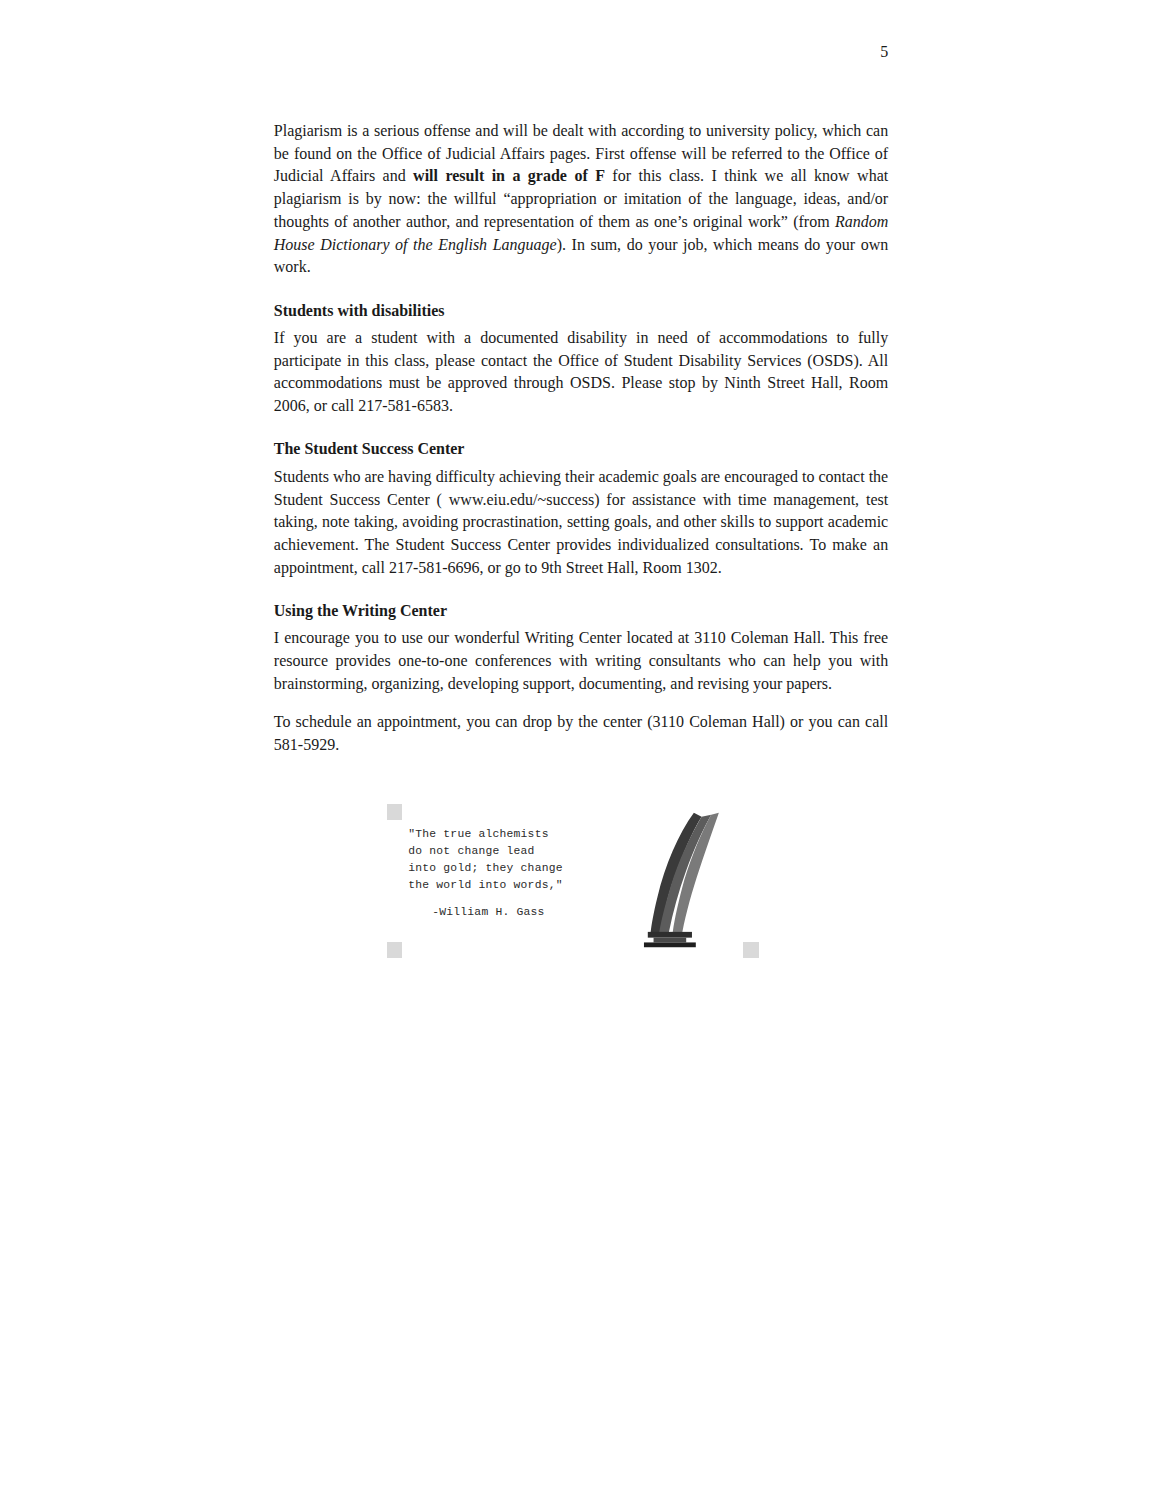5
Plagiarism is a serious offense and will be dealt with according to university policy, which can be found on the Office of Judicial Affairs pages. First offense will be referred to the Office of Judicial Affairs and will result in a grade of F for this class. I think we all know what plagiarism is by now: the willful “appropriation or imitation of the language, ideas, and/or thoughts of another author, and representation of them as one’s original work” (from Random House Dictionary of the English Language). In sum, do your job, which means do your own work.
Students with disabilities
If you are a student with a documented disability in need of accommodations to fully participate in this class, please contact the Office of Student Disability Services (OSDS). All accommodations must be approved through OSDS. Please stop by Ninth Street Hall, Room 2006, or call 217-581-6583.
The Student Success Center
Students who are having difficulty achieving their academic goals are encouraged to contact the Student Success Center ( www.eiu.edu/~success) for assistance with time management, test taking, note taking, avoiding procrastination, setting goals, and other skills to support academic achievement. The Student Success Center provides individualized consultations. To make an appointment, call 217-581-6696, or go to 9th Street Hall, Room 1302.
Using the Writing Center
I encourage you to use our wonderful Writing Center located at 3110 Coleman Hall. This free resource provides one-to-one conferences with writing consultants who can help you with brainstorming, organizing, developing support, documenting, and revising your papers.
To schedule an appointment, you can drop by the center (3110 Coleman Hall) or you can call 581-5929.
"The true alchemists
do not change lead
into gold; they change
the world into words,"
-William H. Gass